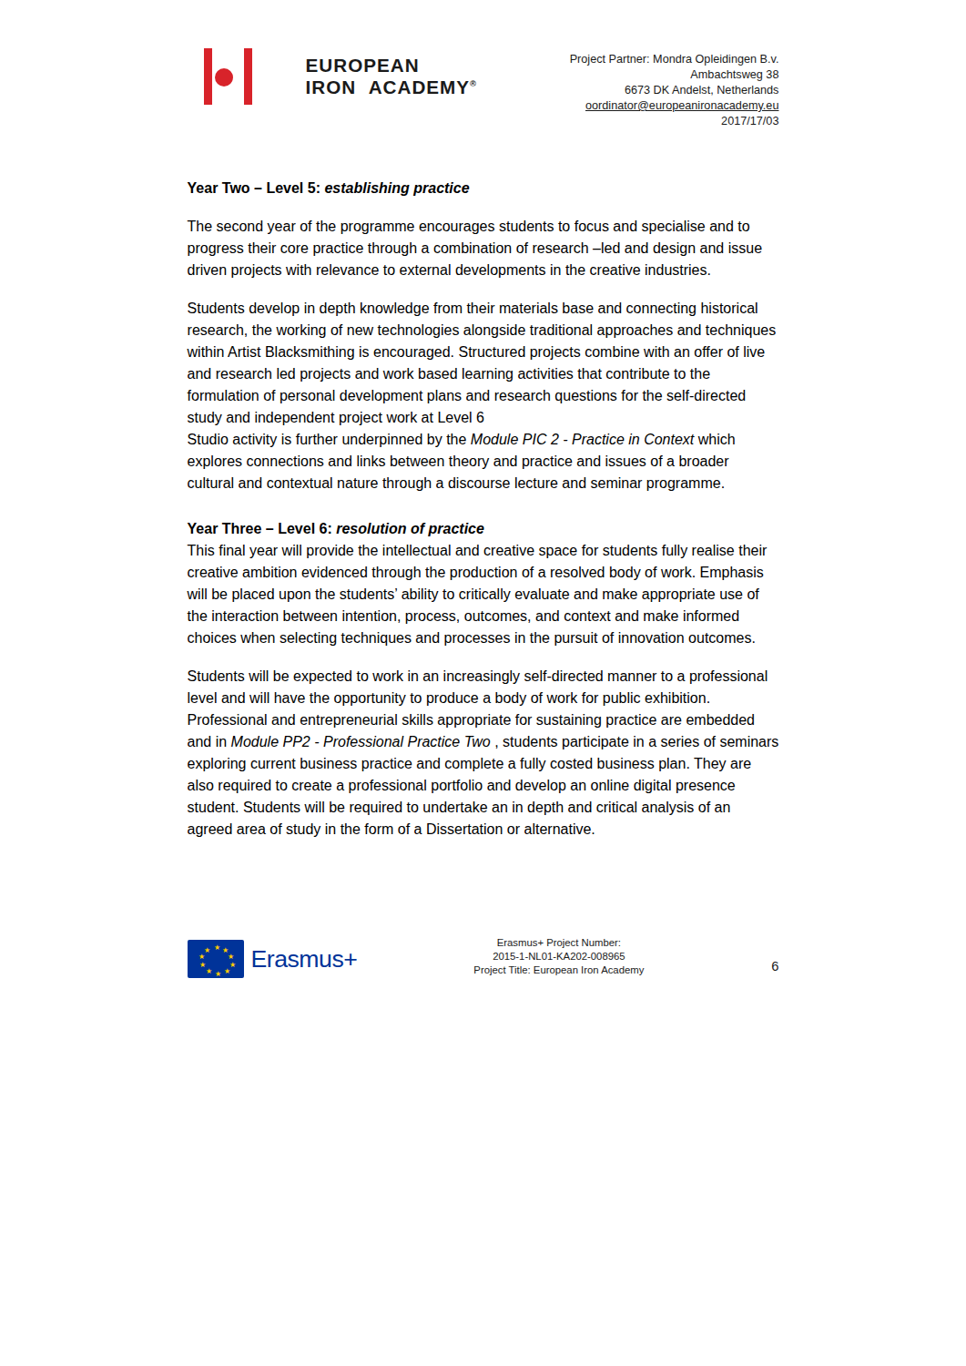EUROPEAN IRON ACADEMY®
Project Partner: Mondra Opleidingen B.v.
Ambachtsweg 38
6673 DK Andelst, Netherlands
oordinator@europeanironacademy.eu
2017/17/03
Year Two – Level 5: establishing practice
The second year of the programme encourages students to focus and specialise and to progress their core practice through a combination of research –led and design and issue driven projects with relevance to external developments in the creative industries.
Students develop in depth knowledge from their materials base and connecting historical research, the working of new technologies alongside traditional approaches and techniques within Artist Blacksmithing is encouraged. Structured projects combine with an offer of live and research led projects and work based learning activities that contribute to the formulation of personal development plans and research questions for the self-directed study and independent project work at Level 6
Studio activity is further underpinned by the Module PIC 2 - Practice in Context which explores connections and links between theory and practice and issues of a broader cultural and contextual nature through a discourse lecture and seminar programme.
Year Three – Level 6: resolution of practice
This final year will provide the intellectual and creative space for students fully realise their creative ambition evidenced through the production of a resolved body of work. Emphasis will be placed upon the students’ ability to critically evaluate and make appropriate use of the interaction between intention, process, outcomes, and context and make informed choices when selecting techniques and processes in the pursuit of innovation outcomes.
Students will be expected to work in an increasingly self-directed manner to a professional level and will have the opportunity to produce a body of work for public exhibition.
Professional and entrepreneurial skills appropriate for sustaining practice are embedded and in Module PP2 - Professional Practice Two , students participate in a series of seminars exploring current business practice and complete a fully costed business plan. They are also required to create a professional portfolio and develop an online digital presence student. Students will be required to undertake an in depth and critical analysis of an agreed area of study in the form of a Dissertation or alternative.
★ ★ ★ ★ ★ ★ ★ ★ ★ ★
Erasmus+
Erasmus+ Project Number:
2015-1-NL01-KA202-008965
Project Title: European Iron Academy
6